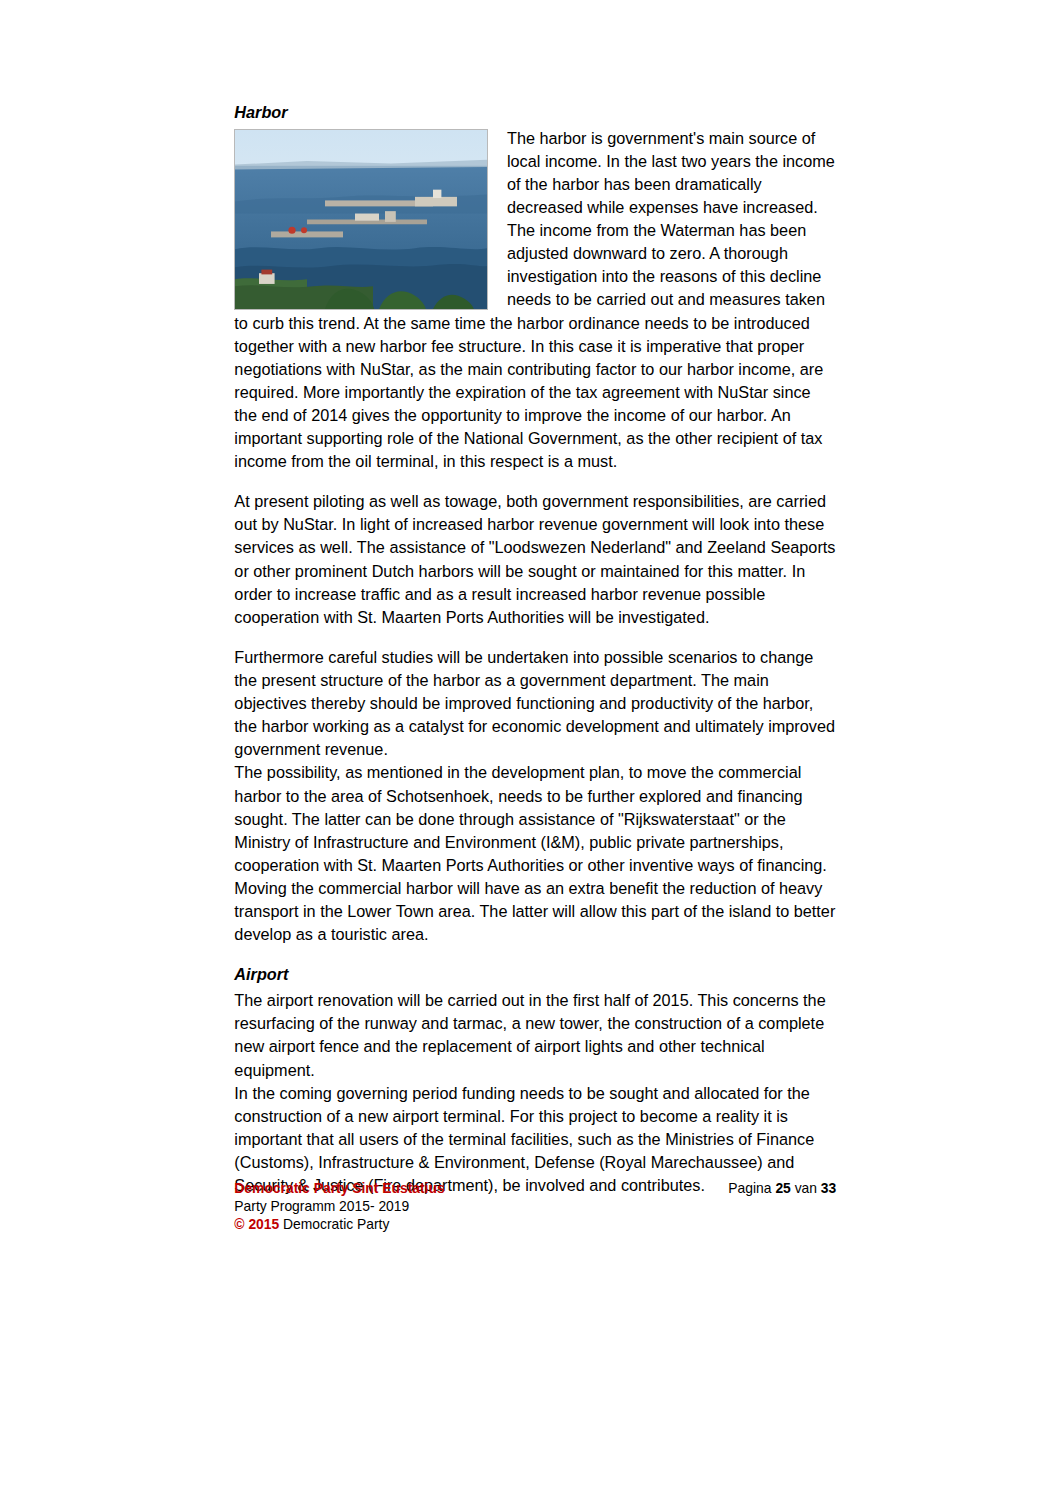Harbor
The harbor is government's main source of local income. In the last two years the income of the harbor has been dramatically decreased while expenses have increased. The income from the Waterman has been adjusted downward to zero. A thorough investigation into the reasons of this decline needs to be carried out and measures taken to curb this trend. At the same time the harbor ordinance needs to be introduced together with a new harbor fee structure. In this case it is imperative that proper negotiations with NuStar, as the main contributing factor to our harbor income, are required. More importantly the expiration of the tax agreement with NuStar since the end of 2014 gives the opportunity to improve the income of our harbor. An important supporting role of the National Government, as the other recipient of tax income from the oil terminal, in this respect is a must.
At present piloting as well as towage, both government responsibilities, are carried out by NuStar. In light of increased harbor revenue government will look into these services as well. The assistance of "Loodswezen Nederland" and Zeeland Seaports or other prominent Dutch harbors will be sought or maintained for this matter. In order to increase traffic and as a result increased harbor revenue possible cooperation with St. Maarten Ports Authorities will be investigated.
Furthermore careful studies will be undertaken into possible scenarios to change the present structure of the harbor as a government department. The main objectives thereby should be improved functioning and productivity of the harbor, the harbor working as a catalyst for economic development and ultimately improved government revenue.
The possibility, as mentioned in the development plan, to move the commercial harbor to the area of Schotsenhoek, needs to be further explored and financing sought. The latter can be done through assistance of "Rijkswaterstaat" or the Ministry of Infrastructure and Environment (I&M), public private partnerships, cooperation with St. Maarten Ports Authorities or other inventive ways of financing. Moving the commercial harbor will have as an extra benefit the reduction of heavy transport in the Lower Town area. The latter will allow this part of the island to better develop as a touristic area.
Airport
The airport renovation will be carried out in the first half of 2015. This concerns the resurfacing of the runway and tarmac, a new tower, the construction of a complete new airport fence and the replacement of airport lights and other technical equipment.
In the coming governing period funding needs to be sought and allocated for the construction of a new airport terminal. For this project to become a reality it is important that all users of the terminal facilities, such as the Ministries of Finance (Customs), Infrastructure & Environment, Defense (Royal Marechaussee) and Security & Justice (Fire department), be involved and contributes.
Democratic Party Sint Eustatius
Party Programm 2015- 2019
© 2015 Democratic Party
Pagina 25 van 33